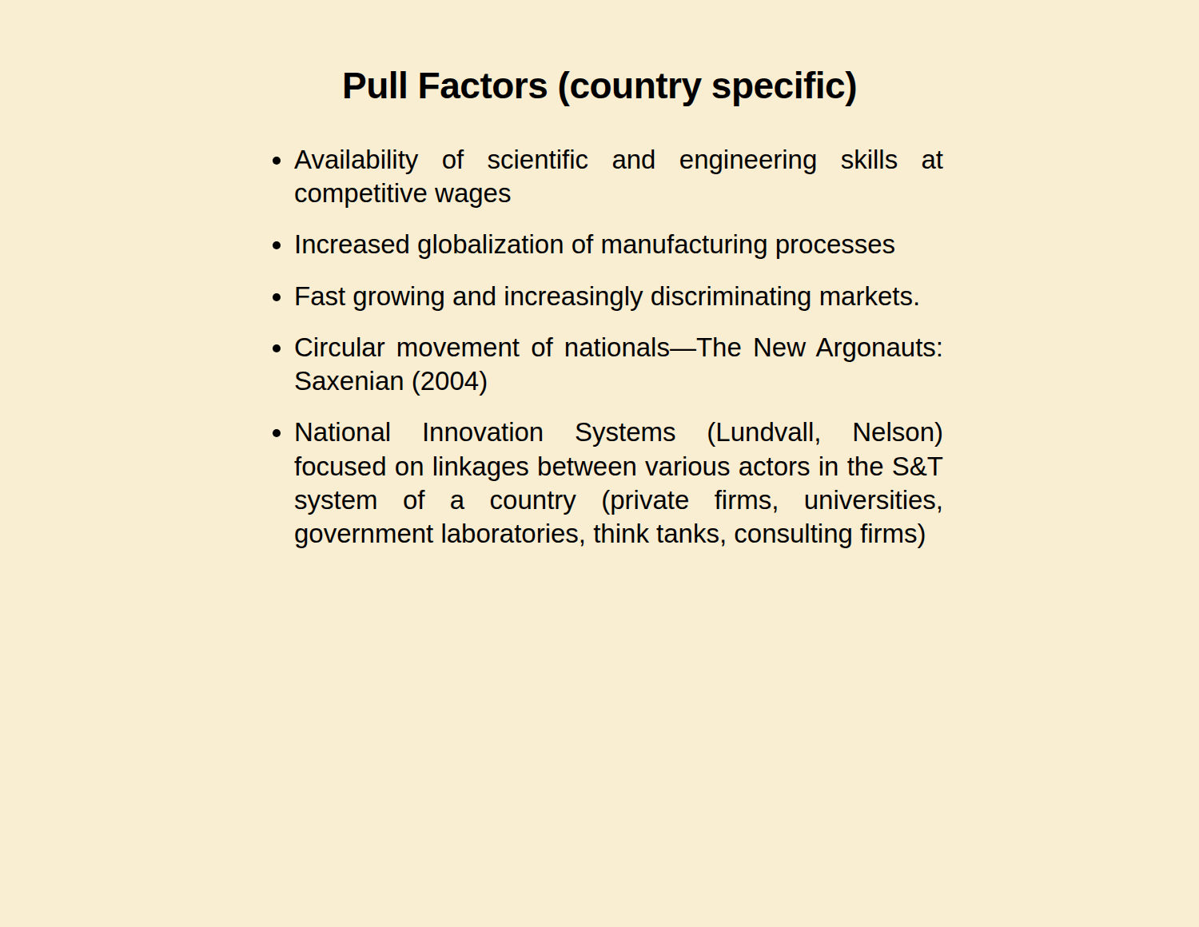Pull Factors (country specific)
Availability of scientific and engineering skills at competitive wages
Increased globalization of manufacturing processes
Fast growing and increasingly discriminating markets.
Circular movement of nationals—The New Argonauts: Saxenian (2004)
National Innovation Systems (Lundvall, Nelson) focused on linkages between various actors in the S&T system of a country (private firms, universities, government laboratories, think tanks, consulting firms)